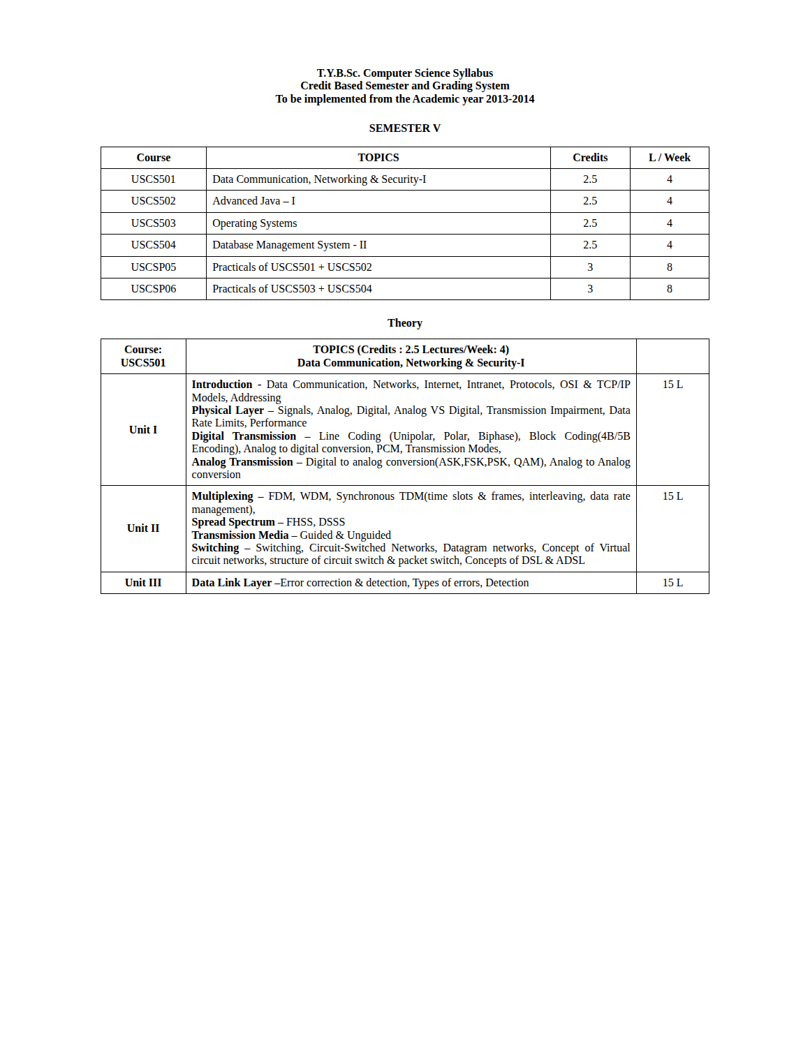T.Y.B.Sc. Computer Science Syllabus
Credit Based Semester and Grading System
To be implemented from the Academic year 2013-2014
SEMESTER V
| Course | TOPICS | Credits | L / Week |
| --- | --- | --- | --- |
| USCS501 | Data Communication, Networking & Security-I | 2.5 | 4 |
| USCS502 | Advanced Java – I | 2.5 | 4 |
| USCS503 | Operating Systems | 2.5 | 4 |
| USCS504 | Database Management System - II | 2.5 | 4 |
| USCSP05 | Practicals of USCS501 + USCS502 | 3 | 8 |
| USCSP06 | Practicals of USCS503 + USCS504 | 3 | 8 |
Theory
| Course: USCS501 | TOPICS (Credits : 2.5 Lectures/Week: 4) Data Communication, Networking & Security-I | |
| Unit I | Introduction - Data Communication, Networks, Internet, Intranet, Protocols, OSI & TCP/IP Models, Addressing Physical Layer – Signals, Analog, Digital, Analog VS Digital, Transmission Impairment, Data Rate Limits, Performance Digital Transmission – Line Coding (Unipolar, Polar, Biphase), Block Coding(4B/5B Encoding), Analog to digital conversion, PCM, Transmission Modes, Analog Transmission – Digital to analog conversion(ASK,FSK,PSK, QAM), Analog to Analog conversion | 15 L |
| Unit II | Multiplexing – FDM, WDM, Synchronous TDM(time slots & frames, interleaving, data rate management), Spread Spectrum – FHSS, DSSS Transmission Media – Guided & Unguided Switching – Switching, Circuit-Switched Networks, Datagram networks, Concept of Virtual circuit networks, structure of circuit switch & packet switch, Concepts of DSL & ADSL | 15 L |
| Unit III | Data Link Layer –Error correction & detection, Types of errors, Detection | 15 L |